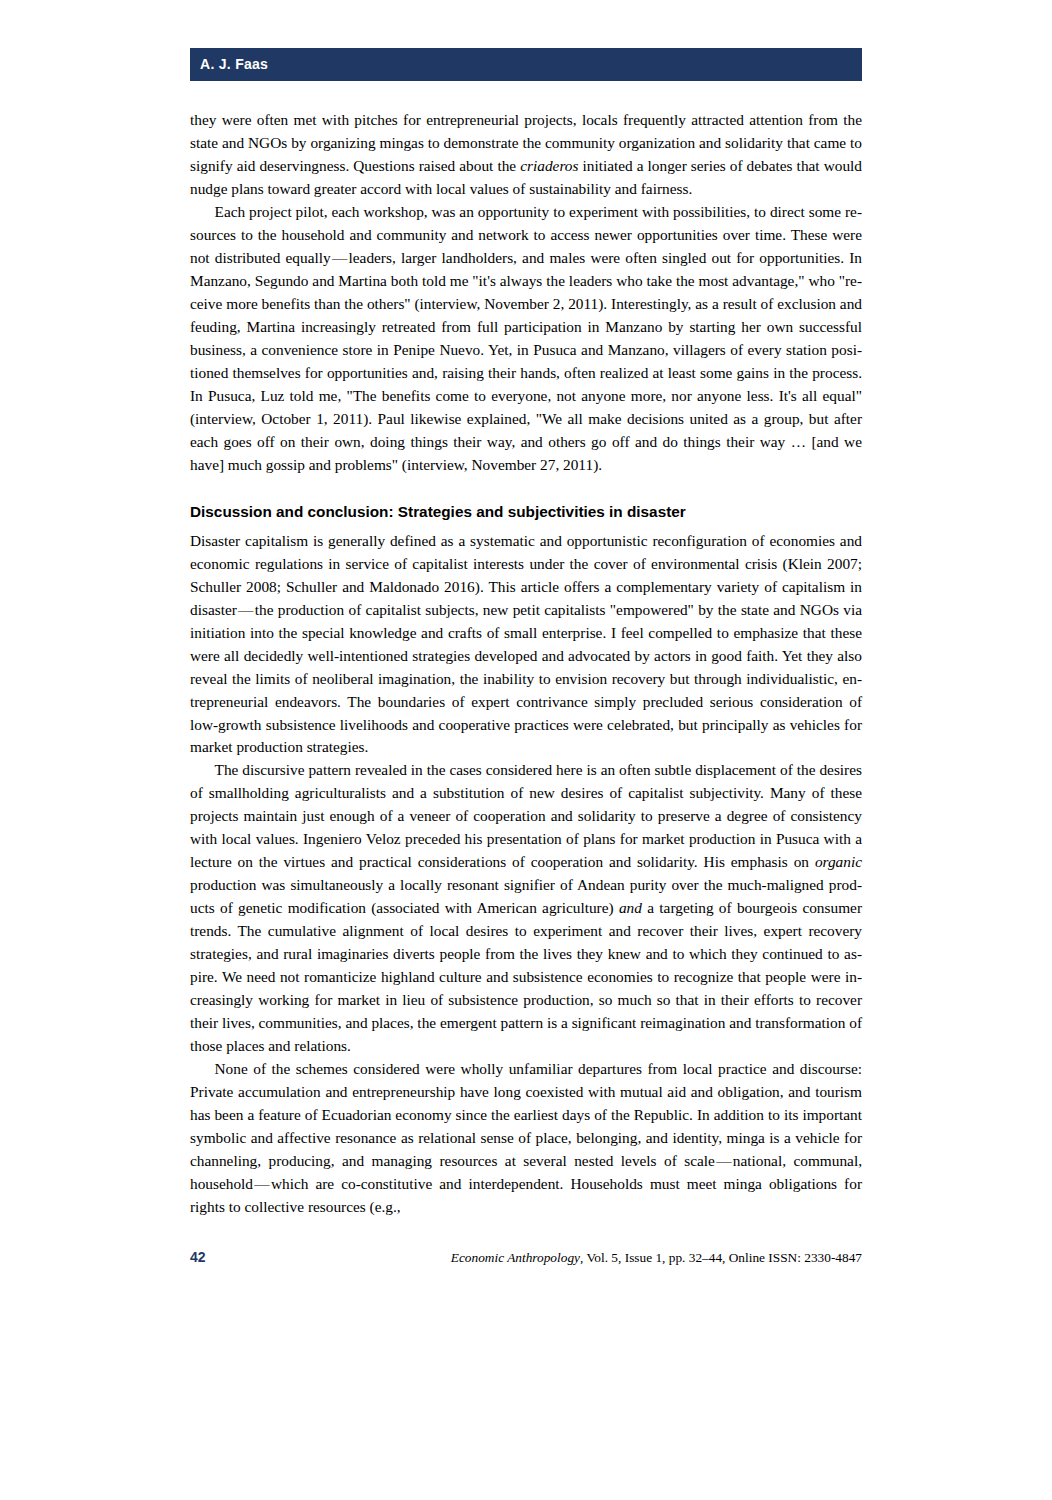A. J. Faas
they were often met with pitches for entrepreneurial projects, locals frequently attracted attention from the state and NGOs by organizing mingas to demonstrate the community organization and solidarity that came to signify aid deservingness. Questions raised about the criaderos initiated a longer series of debates that would nudge plans toward greater accord with local values of sustainability and fairness.
Each project pilot, each workshop, was an opportunity to experiment with possibilities, to direct some resources to the household and community and network to access newer opportunities over time. These were not distributed equally — leaders, larger landholders, and males were often singled out for opportunities. In Manzano, Segundo and Martina both told me "it's always the leaders who take the most advantage," who "receive more benefits than the others" (interview, November 2, 2011). Interestingly, as a result of exclusion and feuding, Martina increasingly retreated from full participation in Manzano by starting her own successful business, a convenience store in Penipe Nuevo. Yet, in Pusuca and Manzano, villagers of every station positioned themselves for opportunities and, raising their hands, often realized at least some gains in the process. In Pusuca, Luz told me, "The benefits come to everyone, not anyone more, nor anyone less. It's all equal" (interview, October 1, 2011). Paul likewise explained, "We all make decisions united as a group, but after each goes off on their own, doing things their way, and others go off and do things their way … [and we have] much gossip and problems" (interview, November 27, 2011).
Discussion and conclusion: Strategies and subjectivities in disaster
Disaster capitalism is generally defined as a systematic and opportunistic reconfiguration of economies and economic regulations in service of capitalist interests under the cover of environmental crisis (Klein 2007; Schuller 2008; Schuller and Maldonado 2016). This article offers a complementary variety of capitalism in disaster — the production of capitalist subjects, new petit capitalists "empowered" by the state and NGOs via initiation into the special knowledge and crafts of small enterprise. I feel compelled to emphasize that these were all decidedly well-intentioned strategies developed and advocated by actors in good faith. Yet they also reveal the limits of neoliberal imagination, the inability to envision recovery but through individualistic, entrepreneurial endeavors. The boundaries of expert contrivance simply precluded serious consideration of low-growth subsistence livelihoods and cooperative practices were celebrated, but principally as vehicles for market production strategies.
The discursive pattern revealed in the cases considered here is an often subtle displacement of the desires of smallholding agriculturalists and a substitution of new desires of capitalist subjectivity. Many of these projects maintain just enough of a veneer of cooperation and solidarity to preserve a degree of consistency with local values. Ingeniero Veloz preceded his presentation of plans for market production in Pusuca with a lecture on the virtues and practical considerations of cooperation and solidarity. His emphasis on organic production was simultaneously a locally resonant signifier of Andean purity over the much-maligned products of genetic modification (associated with American agriculture) and a targeting of bourgeois consumer trends. The cumulative alignment of local desires to experiment and recover their lives, expert recovery strategies, and rural imaginaries diverts people from the lives they knew and to which they continued to aspire. We need not romanticize highland culture and subsistence economies to recognize that people were increasingly working for market in lieu of subsistence production, so much so that in their efforts to recover their lives, communities, and places, the emergent pattern is a significant reimagination and transformation of those places and relations.
None of the schemes considered were wholly unfamiliar departures from local practice and discourse: Private accumulation and entrepreneurship have long coexisted with mutual aid and obligation, and tourism has been a feature of Ecuadorian economy since the earliest days of the Republic. In addition to its important symbolic and affective resonance as relational sense of place, belonging, and identity, minga is a vehicle for channeling, producing, and managing resources at several nested levels of scale — national, communal, household — which are co-constitutive and interdependent. Households must meet minga obligations for rights to collective resources (e.g.,
42
Economic Anthropology, Vol. 5, Issue 1, pp. 32–44, Online ISSN: 2330-4847